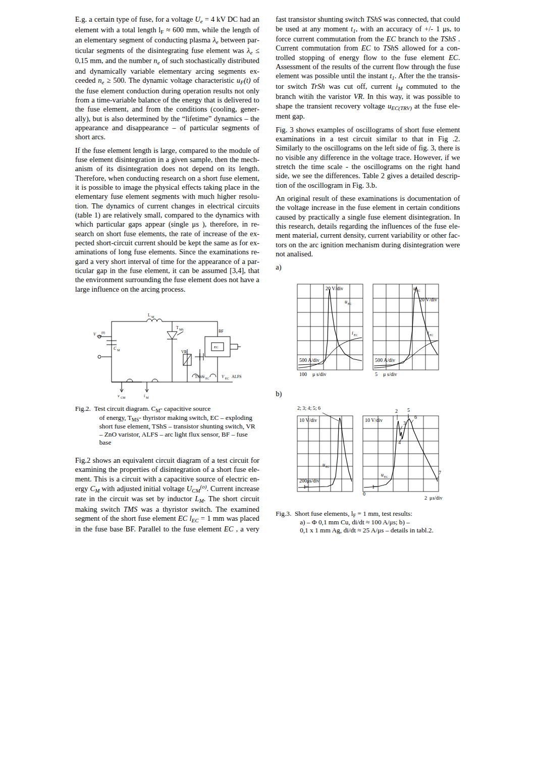E.g. a certain type of fuse, for a voltage Ue = 4 kV DC had an element with a total length lF ≈ 600 mm, while the length of an elementary segment of conducting plasma λe between particular segments of the disintegrating fuse element was λe ≤ 0,15 mm, and the number ne of such stochastically distributed and dynamically variable elementary arcing segments exceeded ne ≥ 500. The dynamic voltage characteristic uF(t) of the fuse element conduction during operation results not only from a time-variable balance of the energy that is delivered to the fuse element, and from the conditions (cooling, generally), but is also determined by the “lifetime” dynamics – the appearance and disappearance – of particular segments of short arcs.
If the fuse element length is large, compared to the module of fuse element disintegration in a given sample, then the mechanism of its disintegration does not depend on its length. Therefore, when conducting research on a short fuse element, it is possible to image the physical effects taking place in the elementary fuse element segments with much higher resolution. The dynamics of current changes in electrical circuits (table 1) are relatively small, compared to the dynamics with which particular gaps appear (single μs ), therefore, in research on short fuse elements, the rate of increase of the expected short-circuit current should be kept the same as for examinations of long fuse elements. Since the examinations regard a very short interval of time for the appearance of a particular gap in the fuse element, it can be assumed [3,4], that the environment surrounding the fuse element does not have a large influence on the arcing process.
LM TMS VR TShS iEC VEC ALFS BF EC VCM(0) CM vCM iM
Fig.2. Test circuit diagram. CM- capacitive source of energy, TMS- thyristor making switch, EC – exploding short fuse element, TShS – transistor shunting switch, VR – ZnO varistor, ALFS – arc light flux sensor, BF – fuse base
Fig.2 shows an equivalent circuit diagram of a test circuit for examining the properties of disintegration of a short fuse element. This is a circuit with a capacitive source of electric energy CM with adjusted initial voltage UCM(o). Current increase rate in the circuit was set by inductor LM. The short circuit making switch TMS was a thyristor switch. The examined segment of the short fuse element EC lEC = 1 mm was placed in the fuse base BF. Parallel to the fuse element EC , a very fast transistor shunting switch TShS was connected, that could be used at any moment t1, with an accuracy of +/- 1 μs, to force current commutation from the EC branch to the TShS . Current commutation from EC to TSh S allowed for a controlled stopping of energy flow to the fuse element EC. Assessment of the results of the current flow through the fuse element was possible until the instant t1. After the the transistor switch TrSh was cut off, current iM commuted to the branch witih the varistor VR. In this way, it was possible to shape the transient recovery voltage uEC(TRV) at the fuse element gap.
Fig. 3 shows examples of oscillograms of short fuse element examinations in a test circuit similar to that in Fig .2. Similarly to the oscillograms on the left side of fig. 3, there is no visible any difference in the voltage trace. However, if we stretch the time scale - the oscillograms on the right hand side, we see the differences. Table 2 gives a detailed description of the oscillogram in Fig. 3.b.
An original result of these examinations is documentation of the voltage increase in the fuse element in certain conditions caused by practically a single fuse element disintegration. In this research, details regarding the influences of the fuse element material, current density, current variability or other factors on the arc ignition mechanism during disintegration were not analised.
a)
20 V/div uEC iEC 500 A/div 100 μ s/div uEC 20 V/div iEC 500 A/div 5 μ s/div
b)
10 V/div 10 V/div uEC uEC 200μs/div 2 μ s/div 0 1 1 2 3 4 5 6 7 2; 3; 4; 5; 6
Fig.3. Short fuse elements, lF = 1 mm, test results: a) – Φ 0,1 mm Cu, di/dt ≈ 100 A/μs; b) – 0,1 x 1 mm Ag, di/dt ≈ 25 A/μs – details in tabl.2.